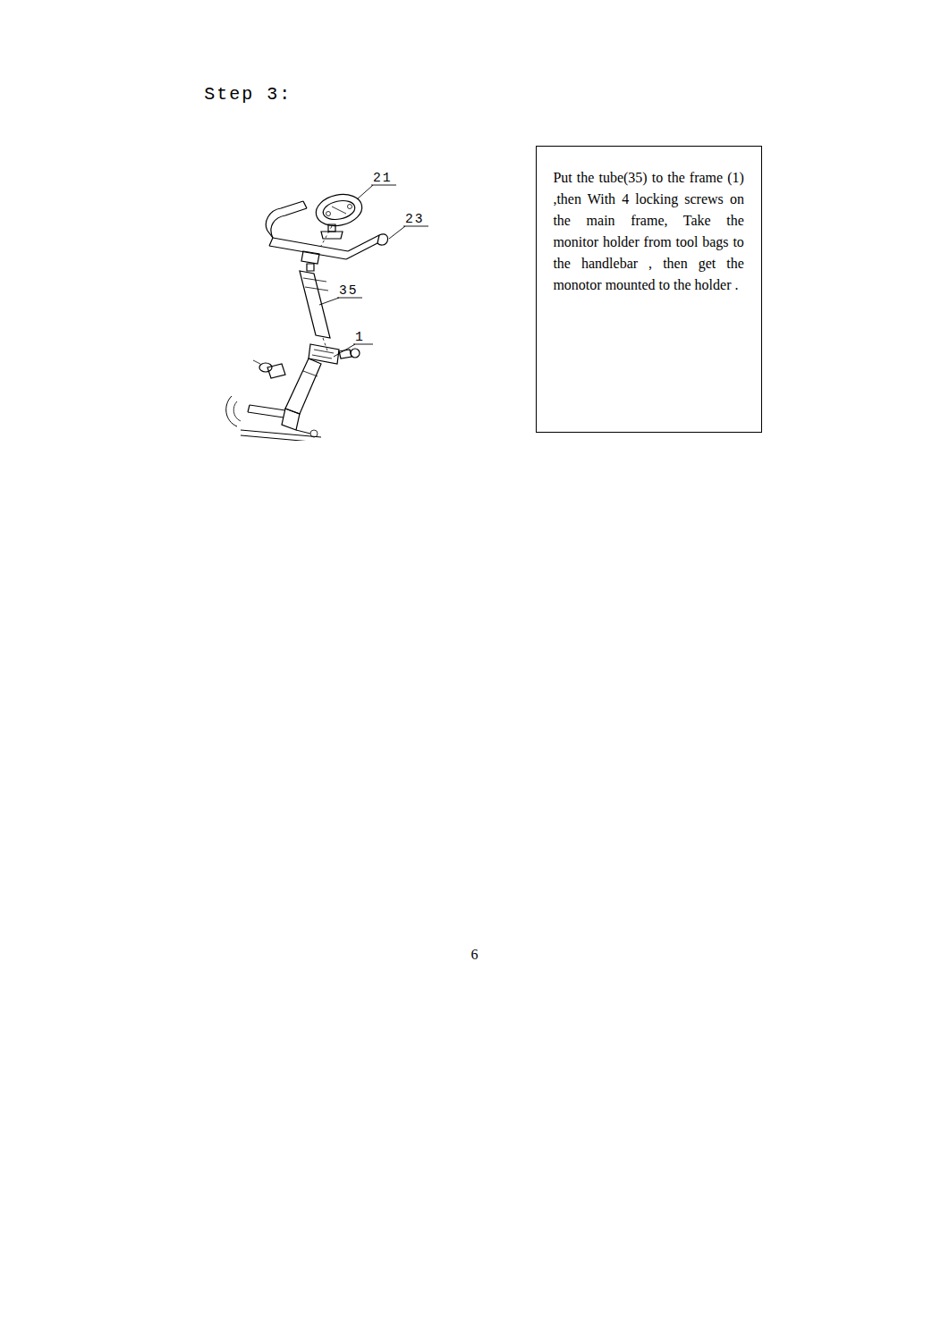Step 3:
21 23 35 1
Put the tube(35) to the frame (1) ,then With 4 locking screws on the main frame, Take the monitor holder from tool bags to the handlebar , then get the monotor mounted to the holder .
6